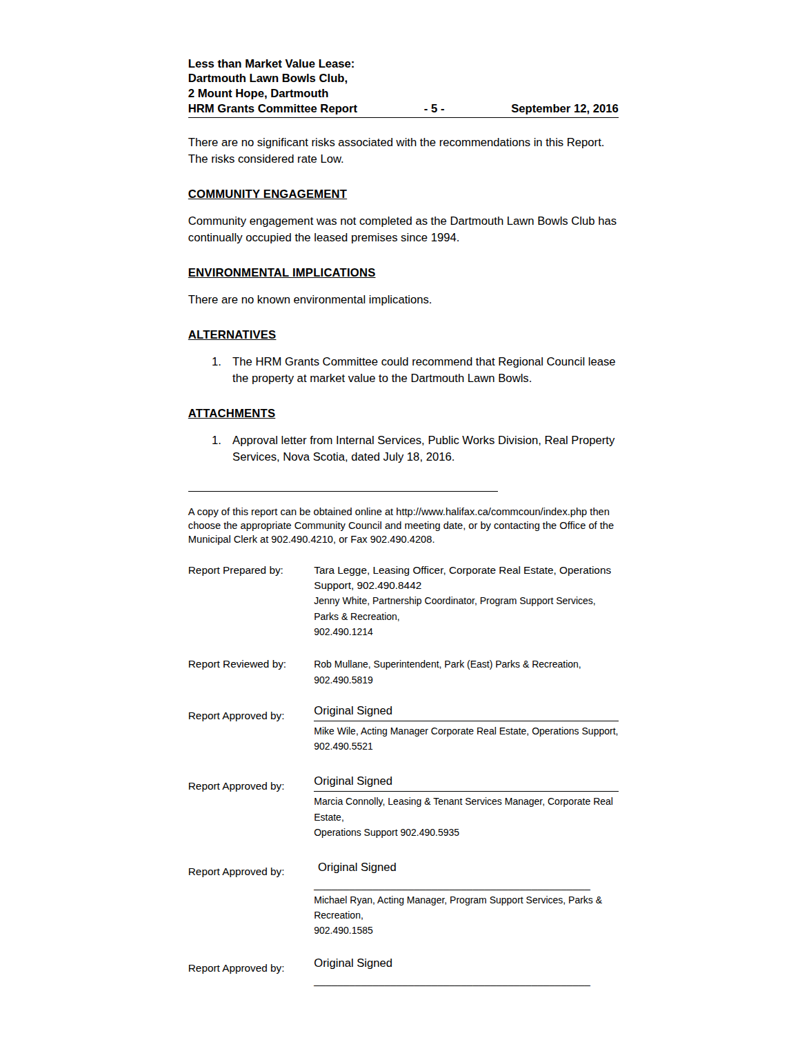Less than Market Value Lease:
Dartmouth Lawn Bowls Club,
2 Mount Hope, Dartmouth
HRM Grants Committee Report - 5 - September 12, 2016
There are no significant risks associated with the recommendations in this Report. The risks considered rate Low.
COMMUNITY ENGAGEMENT
Community engagement was not completed as the Dartmouth Lawn Bowls Club has continually occupied the leased premises since 1994.
ENVIRONMENTAL IMPLICATIONS
There are no known environmental implications.
ALTERNATIVES
The HRM Grants Committee could recommend that Regional Council lease the property at market value to the Dartmouth Lawn Bowls.
ATTACHMENTS
Approval letter from Internal Services, Public Works Division, Real Property Services, Nova Scotia, dated July 18, 2016.
A copy of this report can be obtained online at http://www.halifax.ca/commcoun/index.php then choose the appropriate Community Council and meeting date, or by contacting the Office of the Municipal Clerk at 902.490.4210, or Fax 902.490.4208.
| Report Prepared by: | Tara Legge, Leasing Officer, Corporate Real Estate, Operations Support, 902.490.8442 Jenny White, Partnership Coordinator, Program Support Services, Parks & Recreation, 902.490.1214 |
| Report Reviewed by: | Rob Mullane, Superintendent, Park (East) Parks & Recreation, 902.490.5819 |
| Report Approved by: | Original Signed Mike Wile, Acting Manager Corporate Real Estate, Operations Support, 902.490.5521 |
| Report Approved by: | Original Signed Marcia Connolly, Leasing & Tenant Services Manager, Corporate Real Estate, Operations Support 902.490.5935 |
| Report Approved by: | Original Signed _______________________________________________ Michael Ryan, Acting Manager, Program Support Services, Parks & Recreation, 902.490.1585 |
| Report Approved by: | Original Signed _______________________________________________ |